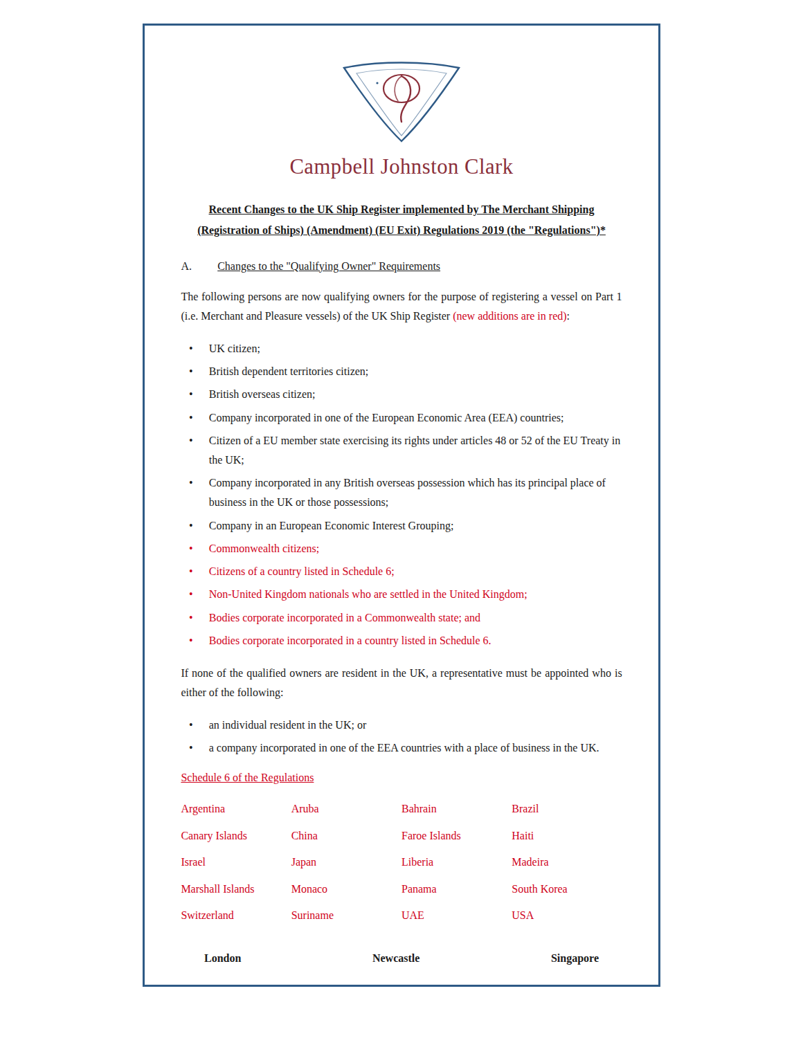Campbell Johnston Clark
Recent Changes to the UK Ship Register implemented by The Merchant Shipping (Registration of Ships) (Amendment) (EU Exit) Regulations 2019 (the "Regulations")*
A. Changes to the "Qualifying Owner" Requirements
The following persons are now qualifying owners for the purpose of registering a vessel on Part 1 (i.e. Merchant and Pleasure vessels) of the UK Ship Register (new additions are in red):
UK citizen;
British dependent territories citizen;
British overseas citizen;
Company incorporated in one of the European Economic Area (EEA) countries;
Citizen of a EU member state exercising its rights under articles 48 or 52 of the EU Treaty in the UK;
Company incorporated in any British overseas possession which has its principal place of business in the UK or those possessions;
Company in an European Economic Interest Grouping;
Commonwealth citizens;
Citizens of a country listed in Schedule 6;
Non-United Kingdom nationals who are settled in the United Kingdom;
Bodies corporate incorporated in a Commonwealth state; and
Bodies corporate incorporated in a country listed in Schedule 6.
If none of the qualified owners are resident in the UK, a representative must be appointed who is either of the following:
an individual resident in the UK; or
a company incorporated in one of the EEA countries with a place of business in the UK.
Schedule 6 of the Regulations
| Argentina | Aruba | Bahrain | Brazil |
| Canary Islands | China | Faroe Islands | Haiti |
| Israel | Japan | Liberia | Madeira |
| Marshall Islands | Monaco | Panama | South Korea |
| Switzerland | Suriname | UAE | USA |
London Newcastle Singapore